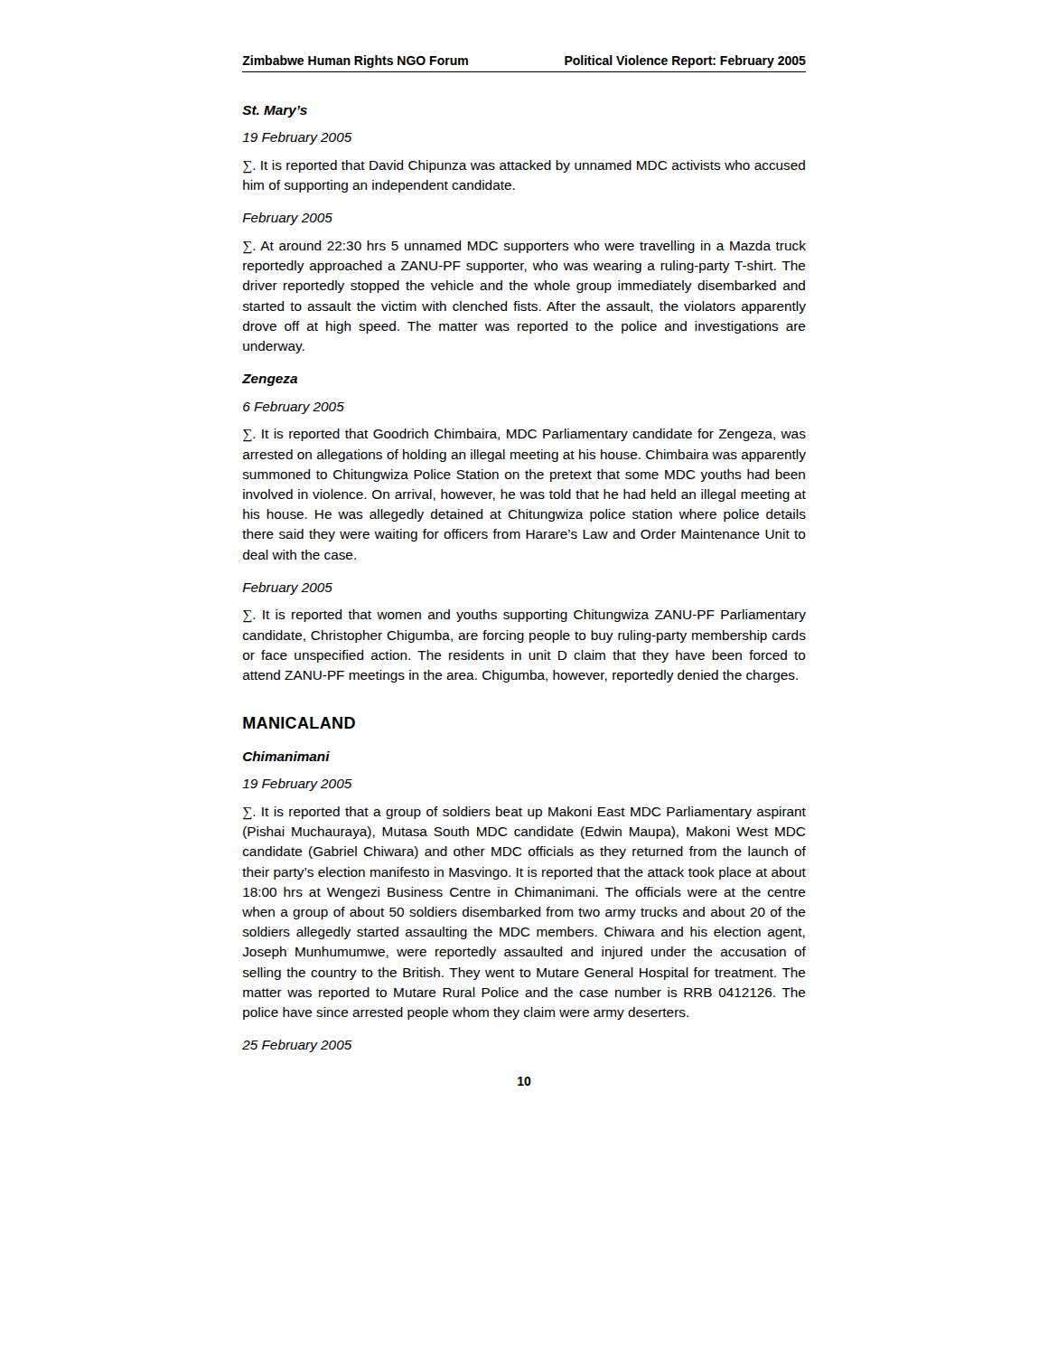Zimbabwe Human Rights NGO Forum Political Violence Report: February 2005
St. Mary’s
19 February 2005
∑. It is reported that David Chipunza was attacked by unnamed MDC activists who accused him of supporting an independent candidate.
February 2005
∑. At around 22:30 hrs 5 unnamed MDC supporters who were travelling in a Mazda truck reportedly approached a ZANU-PF supporter, who was wearing a ruling-party T-shirt. The driver reportedly stopped the vehicle and the whole group immediately disembarked and started to assault the victim with clenched fists. After the assault, the violators apparently drove off at high speed. The matter was reported to the police and investigations are underway.
Zengeza
6 February 2005
∑. It is reported that Goodrich Chimbaira, MDC Parliamentary candidate for Zengeza, was arrested on allegations of holding an illegal meeting at his house. Chimbaira was apparently summoned to Chitungwiza Police Station on the pretext that some MDC youths had been involved in violence. On arrival, however, he was told that he had held an illegal meeting at his house. He was allegedly detained at Chitungwiza police station where police details there said they were waiting for officers from Harare’s Law and Order Maintenance Unit to deal with the case.
February 2005
∑. It is reported that women and youths supporting Chitungwiza ZANU-PF Parliamentary candidate, Christopher Chigumba, are forcing people to buy ruling-party membership cards or face unspecified action. The residents in unit D claim that they have been forced to attend ZANU-PF meetings in the area. Chigumba, however, reportedly denied the charges.
MANICALAND
Chimanimani
19 February 2005
∑. It is reported that a group of soldiers beat up Makoni East MDC Parliamentary aspirant (Pishai Muchauraya), Mutasa South MDC candidate (Edwin Maupa), Makoni West MDC candidate (Gabriel Chiwara) and other MDC officials as they returned from the launch of their party’s election manifesto in Masvingo. It is reported that the attack took place at about 18:00 hrs at Wengezi Business Centre in Chimanimani. The officials were at the centre when a group of about 50 soldiers disembarked from two army trucks and about 20 of the soldiers allegedly started assaulting the MDC members. Chiwara and his election agent, Joseph Munhumumwe, were reportedly assaulted and injured under the accusation of selling the country to the British. They went to Mutare General Hospital for treatment. The matter was reported to Mutare Rural Police and the case number is RRB 0412126. The police have since arrested people whom they claim were army deserters.
25 February 2005
10